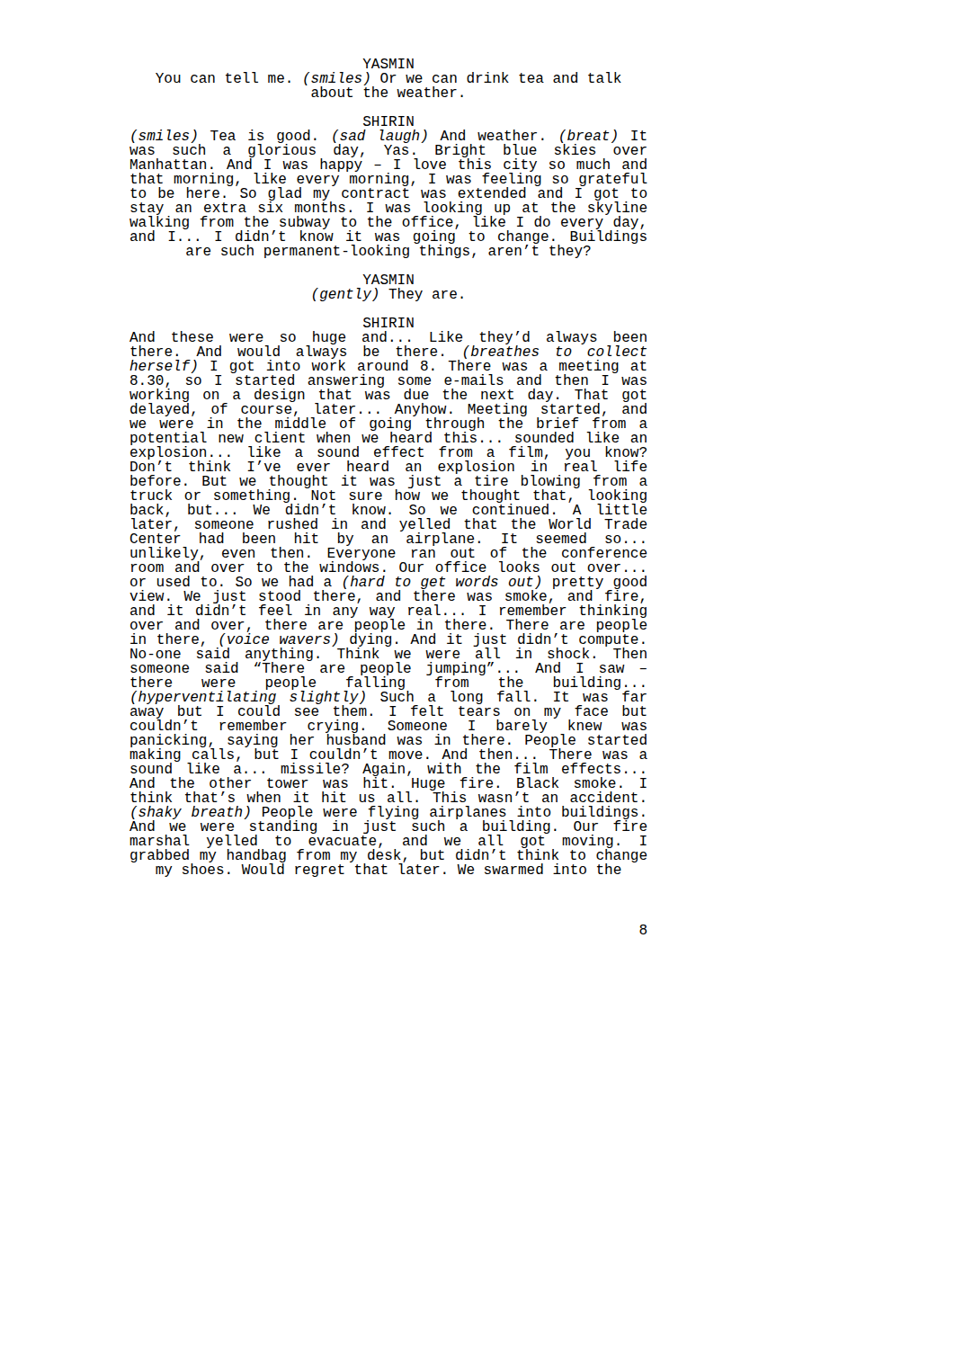YASMIN
You can tell me. (smiles) Or we can drink tea and talk about the weather.
SHIRIN
(smiles) Tea is good. (sad laugh) And weather. (breat) It was such a glorious day, Yas. Bright blue skies over Manhattan. And I was happy – I love this city so much and that morning, like every morning, I was feeling so grateful to be here. So glad my contract was extended and I got to stay an extra six months. I was looking up at the skyline walking from the subway to the office, like I do every day, and I... I didn’t know it was going to change. Buildings are such permanent-looking things, aren’t they?
YASMIN
(gently) They are.
SHIRIN
And these were so huge and... Like they’d always been there. And would always be there. (breathes to collect herself) I got into work around 8. There was a meeting at 8.30, so I started answering some e-mails and then I was working on a design that was due the next day. That got delayed, of course, later... Anyhow. Meeting started, and we were in the middle of going through the brief from a potential new client when we heard this... sounded like an explosion... like a sound effect from a film, you know? Don’t think I’ve ever heard an explosion in real life before. But we thought it was just a tire blowing from a truck or something. Not sure how we thought that, looking back, but... We didn’t know. So we continued. A little later, someone rushed in and yelled that the World Trade Center had been hit by an airplane. It seemed so... unlikely, even then. Everyone ran out of the conference room and over to the windows. Our office looks out over... or used to. So we had a (hard to get words out) pretty good view. We just stood there, and there was smoke, and fire, and it didn’t feel in any way real... I remember thinking over and over, there are people in there. There are people in there, (voice wavers) dying. And it just didn’t compute. No-one said anything. Think we were all in shock. Then someone said “There are people jumping”... And I saw – there were people falling from the building... (hyperventilating slightly) Such a long fall. It was far away but I could see them. I felt tears on my face but couldn’t remember crying. Someone I barely knew was panicking, saying her husband was in there. People started making calls, but I couldn’t move. And then... There was a sound like a... missile? Again, with the film effects... And the other tower was hit. Huge fire. Black smoke. I think that’s when it hit us all. This wasn’t an accident. (shaky breath) People were flying airplanes into buildings. And we were standing in just such a building. Our fire marshal yelled to evacuate, and we all got moving. I grabbed my handbag from my desk, but didn’t think to change my shoes. Would regret that later. We swarmed into the
8